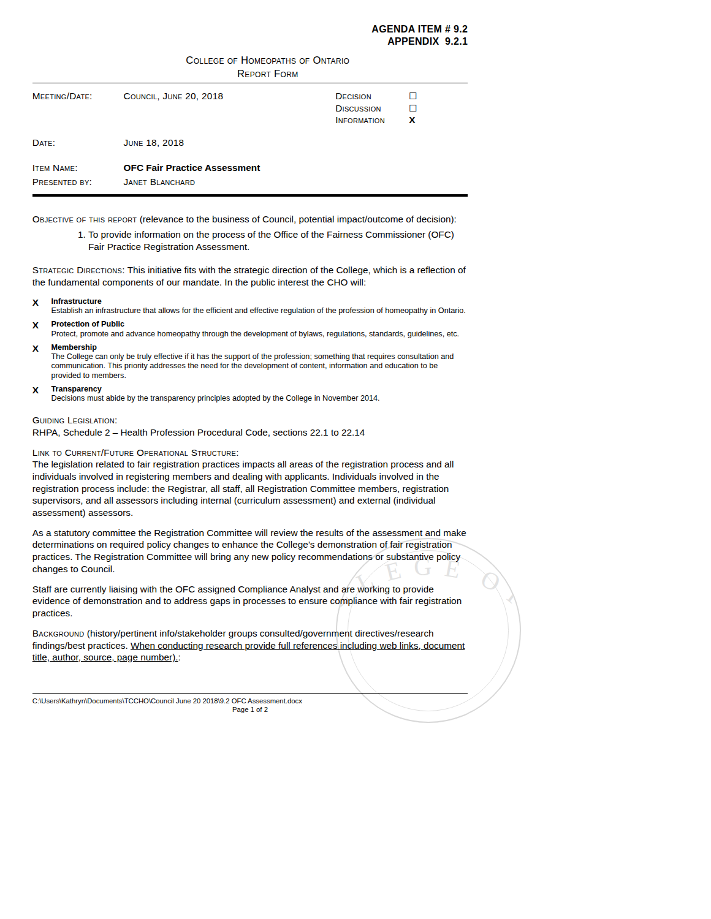C O L L E G E O F H O M E O
AGENDA ITEM # 9.2
APPENDIX 9.2.1
College of Homeopaths of Ontario Report Form
| Meeting/Date: | Council, June 20, 2018 | Decision ☐ Discussion ☐ Information X |
| Date: | June 18, 2018 | |
| Item Name: | OFC Fair Practice Assessment | |
| Presented by: | Janet Blanchard | |
Objective of this report (relevance to the business of Council, potential impact/outcome of decision):
To provide information on the process of the Office of the Fairness Commissioner (OFC) Fair Practice Registration Assessment.
Strategic Directions: This initiative fits with the strategic direction of the College, which is a reflection of the fundamental components of our mandate. In the public interest the CHO will:
X
Infrastructure
Establish an infrastructure that allows for the efficient and effective regulation of the profession of homeopathy in Ontario.
X
Protection of Public
Protect, promote and advance homeopathy through the development of bylaws, regulations, standards, guidelines, etc.
X
Membership
The College can only be truly effective if it has the support of the profession; something that requires consultation and communication. This priority addresses the need for the development of content, information and education to be provided to members.
X
Transparency
Decisions must abide by the transparency principles adopted by the College in November 2014.
Guiding Legislation:
RHPA, Schedule 2 – Health Profession Procedural Code, sections 22.1 to 22.14
Link to Current/Future Operational Structure:
The legislation related to fair registration practices impacts all areas of the registration process and all individuals involved in registering members and dealing with applicants. Individuals involved in the registration process include: the Registrar, all staff, all Registration Committee members, registration supervisors, and all assessors including internal (curriculum assessment) and external (individual assessment) assessors.
As a statutory committee the Registration Committee will review the results of the assessment and make determinations on required policy changes to enhance the College’s demonstration of fair registration practices. The Registration Committee will bring any new policy recommendations or substantive policy changes to Council.
Staff are currently liaising with the OFC assigned Compliance Analyst and are working to provide evidence of demonstration and to address gaps in processes to ensure compliance with fair registration practices.
Background (history/pertinent info/stakeholder groups consulted/government directives/research findings/best practices. When conducting research provide full references including web links, document title, author, source, page number).:
C:\Users\Kathryn\Documents\TCCHO\Council June 20 2018\9.2 OFC Assessment.docx Page 1 of 2